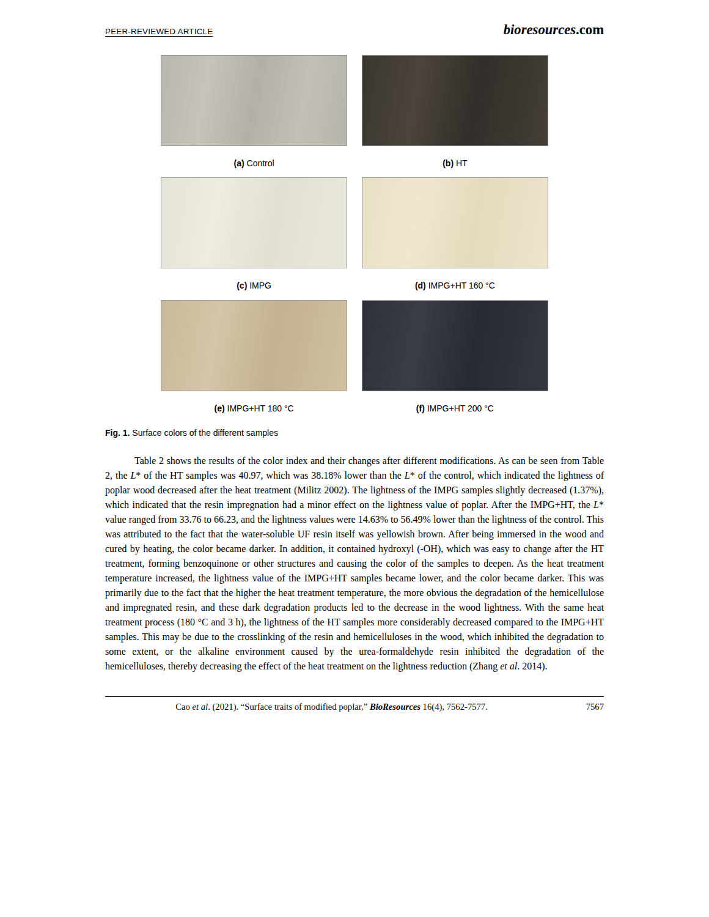PEER-REVIEWED ARTICLE
bioresources.com
(a) Control
(b) HT
(c) IMPG
(d) IMPG+HT 160 °C
(e) IMPG+HT 180 °C
(f) IMPG+HT 200 °C
Fig. 1. Surface colors of the different samples
Table 2 shows the results of the color index and their changes after different modifications. As can be seen from Table 2, the L* of the HT samples was 40.97, which was 38.18% lower than the L* of the control, which indicated the lightness of poplar wood decreased after the heat treatment (Militz 2002). The lightness of the IMPG samples slightly decreased (1.37%), which indicated that the resin impregnation had a minor effect on the lightness value of poplar. After the IMPG+HT, the L* value ranged from 33.76 to 66.23, and the lightness values were 14.63% to 56.49% lower than the lightness of the control. This was attributed to the fact that the water-soluble UF resin itself was yellowish brown. After being immersed in the wood and cured by heating, the color became darker. In addition, it contained hydroxyl (-OH), which was easy to change after the HT treatment, forming benzoquinone or other structures and causing the color of the samples to deepen. As the heat treatment temperature increased, the lightness value of the IMPG+HT samples became lower, and the color became darker. This was primarily due to the fact that the higher the heat treatment temperature, the more obvious the degradation of the hemicellulose and impregnated resin, and these dark degradation products led to the decrease in the wood lightness. With the same heat treatment process (180 °C and 3 h), the lightness of the HT samples more considerably decreased compared to the IMPG+HT samples. This may be due to the crosslinking of the resin and hemicelluloses in the wood, which inhibited the degradation to some extent, or the alkaline environment caused by the urea-formaldehyde resin inhibited the degradation of the hemicelluloses, thereby decreasing the effect of the heat treatment on the lightness reduction (Zhang et al. 2014).
Cao et al. (2021). “Surface traits of modified poplar,” BioResources 16(4), 7562-7577.
7567